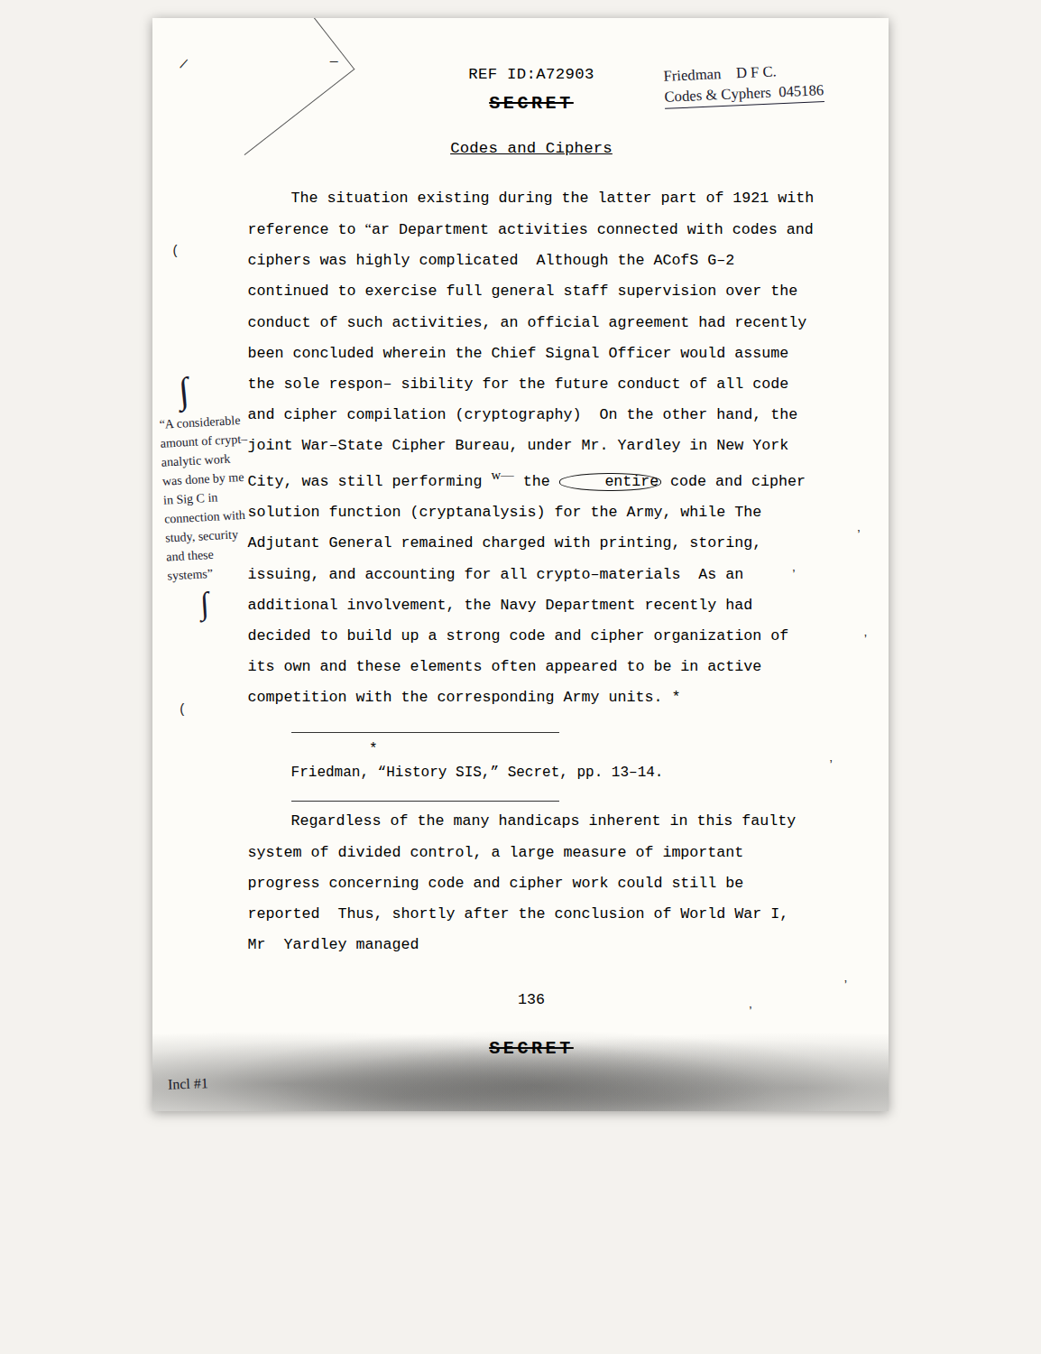\ — ʼ ʼ ʼ ( ( ʼ ʼ ʼ
REF ID:A72903
SECRET
Friedman D F C.
Codes & Cyphers 045186
Codes and Ciphers
The situation existing during the latter part of 1921 with reference to “ar Department activities connected with codes and ciphers was highly complicated Although the ACofS G–2 continued to exercise full general staff supervision over the conduct of such activities, an official agreement had recently been concluded wherein the Chief Signal Officer would assume the sole respon– sibility for the future conduct of all code and cipher compilation (cryptography) On the other hand, the joint War–State Cipher Bureau, under Mr. Yardley in New York City, was still performing w— the entire code and cipher solution function (cryptanalysis) for the Army, while The Adjutant General remained charged with printing, storing, issuing, and accounting for all crypto–materials As an additional involvement, the Navy Department recently had decided to build up a strong code and cipher organization of its own and these elements often appeared to be in active competition with the corresponding Army units. *
∫
“A considerable amount of crypt– analytic work was done by me in Sig C in connection with study, security and these systems”
∫
* Friedman, “History SIS,” Secret, pp. 13–14.
Regardless of the many handicaps inherent in this faulty system of divided control, a large measure of important progress concerning code and cipher work could still be reported Thus, shortly after the conclusion of World War I, Mr Yardley managed
136
SECRET
Incl #1